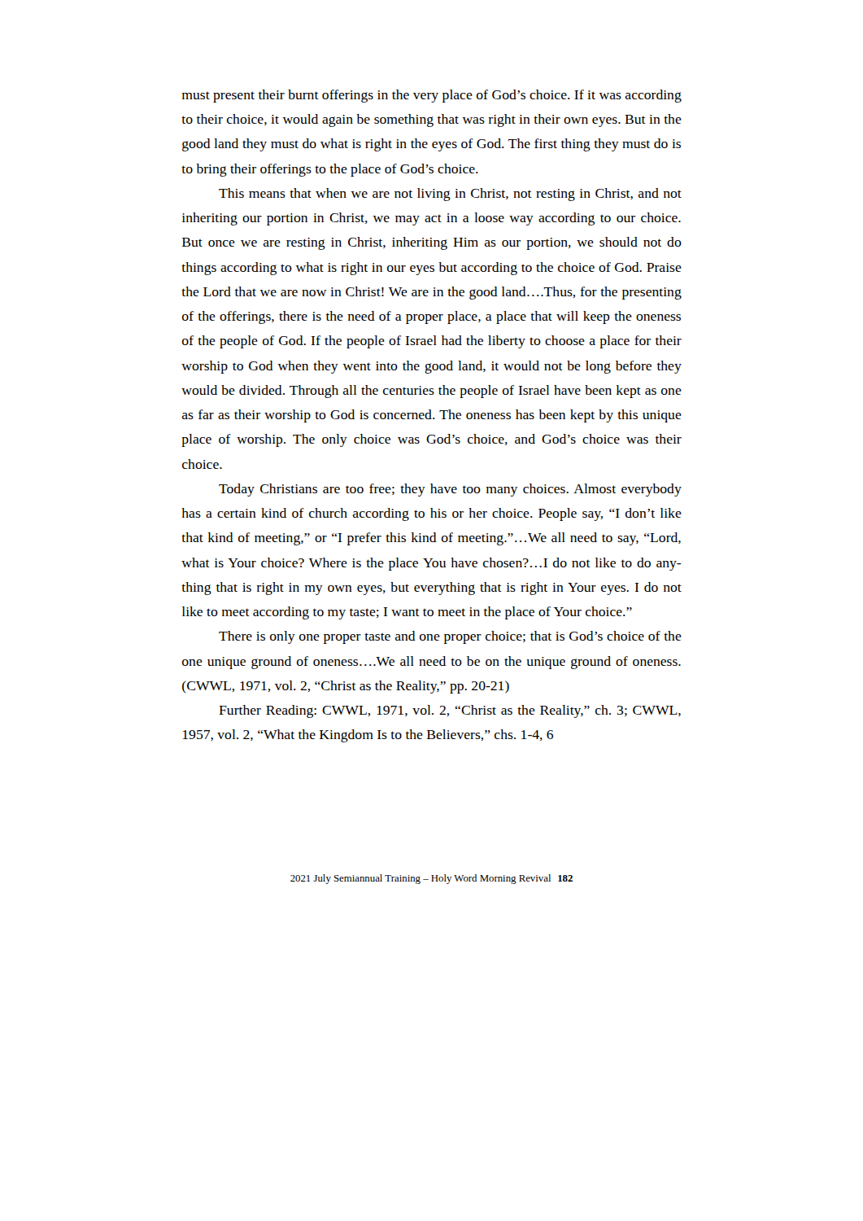must present their burnt offerings in the very place of God’s choice. If it was according to their choice, it would again be something that was right in their own eyes. But in the good land they must do what is right in the eyes of God. The first thing they must do is to bring their offerings to the place of God’s choice.
This means that when we are not living in Christ, not resting in Christ, and not inheriting our portion in Christ, we may act in a loose way according to our choice. But once we are resting in Christ, inheriting Him as our portion, we should not do things according to what is right in our eyes but according to the choice of God. Praise the Lord that we are now in Christ! We are in the good land….Thus, for the presenting of the offerings, there is the need of a proper place, a place that will keep the oneness of the people of God. If the people of Israel had the liberty to choose a place for their worship to God when they went into the good land, it would not be long before they would be divided. Through all the centuries the people of Israel have been kept as one as far as their worship to God is concerned. The oneness has been kept by this unique place of worship. The only choice was God’s choice, and God’s choice was their choice.
Today Christians are too free; they have too many choices. Almost everybody has a certain kind of church according to his or her choice. People say, “I don’t like that kind of meeting,” or “I prefer this kind of meeting.”…We all need to say, “Lord, what is Your choice? Where is the place You have chosen?…I do not like to do anything that is right in my own eyes, but everything that is right in Your eyes. I do not like to meet according to my taste; I want to meet in the place of Your choice.”
There is only one proper taste and one proper choice; that is God’s choice of the one unique ground of oneness….We all need to be on the unique ground of oneness. (CWWL, 1971, vol. 2, “Christ as the Reality,” pp. 20-21)
Further Reading: CWWL, 1971, vol. 2, “Christ as the Reality,” ch. 3; CWWL, 1957, vol. 2, “What the Kingdom Is to the Believers,” chs. 1-4, 6
2021 July Semiannual Training – Holy Word Morning Revival182